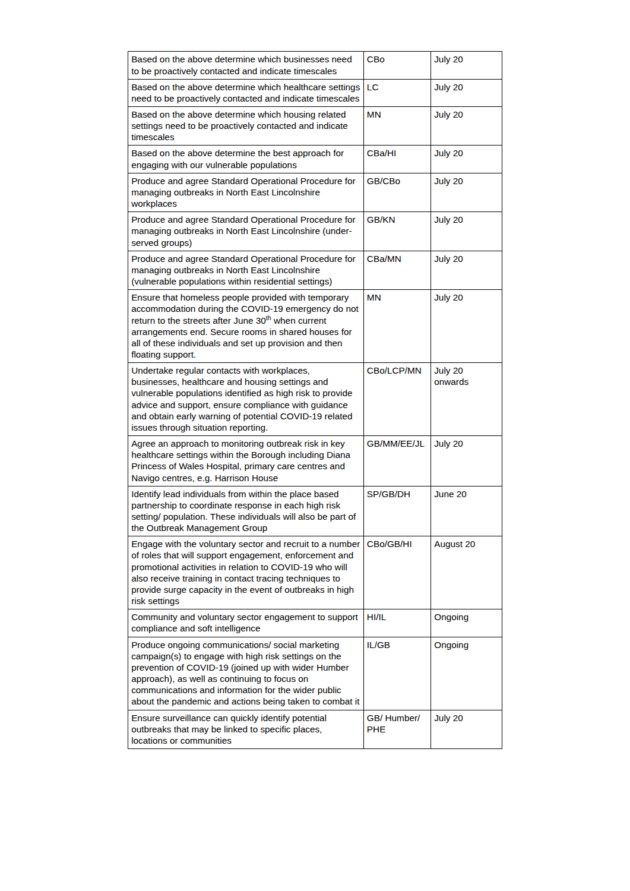| Based on the above determine which businesses need to be proactively contacted and indicate timescales | CBo | July 20 |
| Based on the above determine which healthcare settings need to be proactively contacted and indicate timescales | LC | July 20 |
| Based on the above determine which housing related settings need to be proactively contacted and indicate timescales | MN | July 20 |
| Based on the above determine the best approach for engaging with our vulnerable populations | CBa/HI | July 20 |
| Produce and agree Standard Operational Procedure for managing outbreaks in North East Lincolnshire workplaces | GB/CBo | July 20 |
| Produce and agree Standard Operational Procedure for managing outbreaks in North East Lincolnshire (under-served groups) | GB/KN | July 20 |
| Produce and agree Standard Operational Procedure for managing outbreaks in North East Lincolnshire (vulnerable populations within residential settings) | CBa/MN | July 20 |
| Ensure that homeless people provided with temporary accommodation during the COVID-19 emergency do not return to the streets after June 30 th when current arrangements end. Secure rooms in shared houses for all of these individuals and set up provision and then floating support. | MN | July 20 |
| Undertake regular contacts with workplaces, businesses, healthcare and housing settings and vulnerable populations identified as high risk to provide advice and support, ensure compliance with guidance and obtain early warning of potential COVID-19 related issues through situation reporting. | CBo/LCP/MN | July 20 onwards |
| Agree an approach to monitoring outbreak risk in key healthcare settings within the Borough including Diana Princess of Wales Hospital, primary care centres and Navigo centres, e.g. Harrison House | GB/MM/EE/JL | July 20 |
| Identify lead individuals from within the place based partnership to coordinate response in each high risk setting/ population. These individuals will also be part of the Outbreak Management Group | SP/GB/DH | June 20 |
| Engage with the voluntary sector and recruit to a number of roles that will support engagement, enforcement and promotional activities in relation to COVID-19 who will also receive training in contact tracing techniques to provide surge capacity in the event of outbreaks in high risk settings | CBo/GB/HI | August 20 |
| Community and voluntary sector engagement to support compliance and soft intelligence | HI/IL | Ongoing |
| Produce ongoing communications/ social marketing campaign(s) to engage with high risk settings on the prevention of COVID-19 (joined up with wider Humber approach), as well as continuing to focus on communications and information for the wider public about the pandemic and actions being taken to combat it | IL/GB | Ongoing |
| Ensure surveillance can quickly identify potential outbreaks that may be linked to specific places, locations or communities | GB/ Humber/ PHE | July 20 |